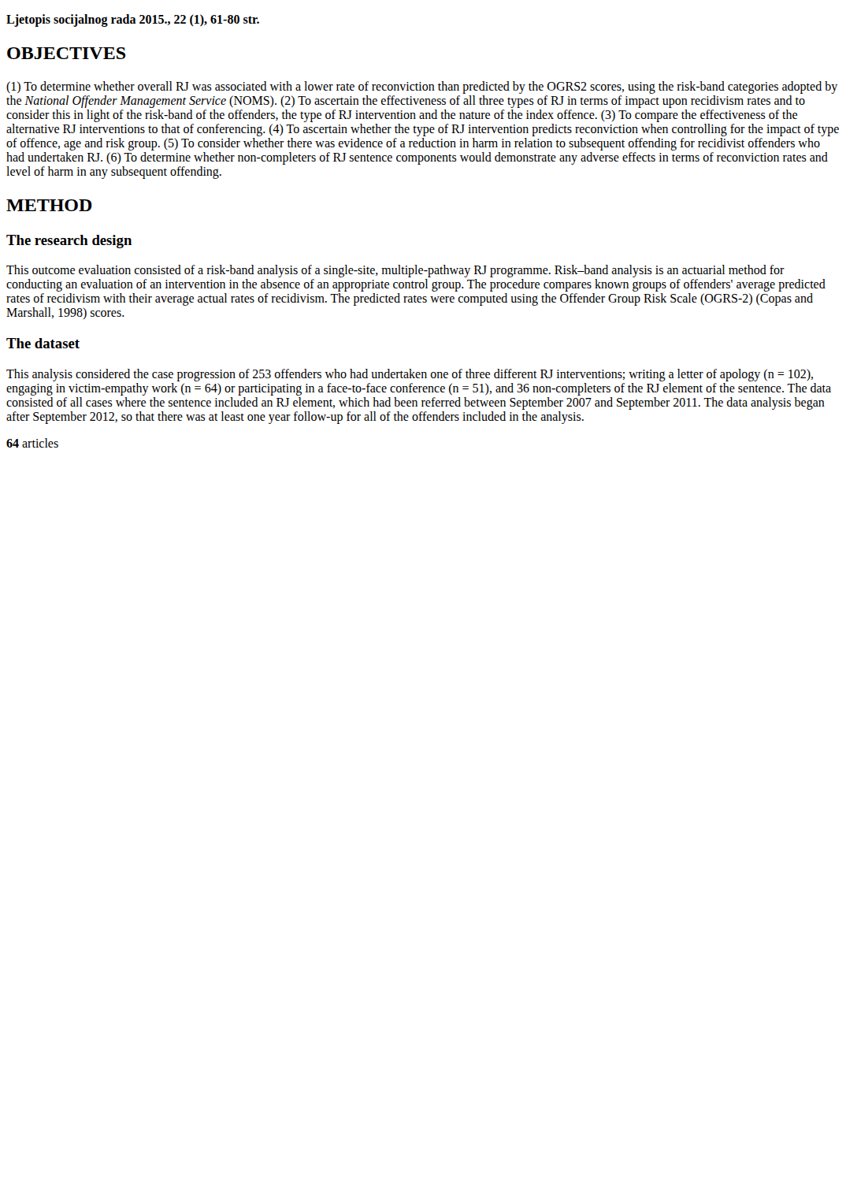Ljetopis socijalnog rada 2015., 22 (1), 61-80 str.
OBJECTIVES
(1) To determine whether overall RJ was associated with a lower rate of reconviction than predicted by the OGRS2 scores, using the risk-band categories adopted by the National Offender Management Service (NOMS). (2) To ascertain the effectiveness of all three types of RJ in terms of impact upon recidivism rates and to consider this in light of the risk-band of the offenders, the type of RJ intervention and the nature of the index offence. (3) To compare the effectiveness of the alternative RJ interventions to that of conferencing. (4) To ascertain whether the type of RJ intervention predicts reconviction when controlling for the impact of type of offence, age and risk group. (5) To consider whether there was evidence of a reduction in harm in relation to subsequent offending for recidivist offenders who had undertaken RJ. (6) To determine whether non-completers of RJ sentence components would demonstrate any adverse effects in terms of reconviction rates and level of harm in any subsequent offending.
METHOD
The research design
This outcome evaluation consisted of a risk-band analysis of a single-site, multiple-pathway RJ programme. Risk–band analysis is an actuarial method for conducting an evaluation of an intervention in the absence of an appropriate control group. The procedure compares known groups of offenders' average predicted rates of recidivism with their average actual rates of recidivism. The predicted rates were computed using the Offender Group Risk Scale (OGRS-2) (Copas and Marshall, 1998) scores.
The dataset
This analysis considered the case progression of 253 offenders who had undertaken one of three different RJ interventions; writing a letter of apology (n = 102), engaging in victim-empathy work (n = 64) or participating in a face-to-face conference (n = 51), and 36 non-completers of the RJ element of the sentence. The data consisted of all cases where the sentence included an RJ element, which had been referred between September 2007 and September 2011. The data analysis began after September 2012, so that there was at least one year follow-up for all of the offenders included in the analysis.
64 articles